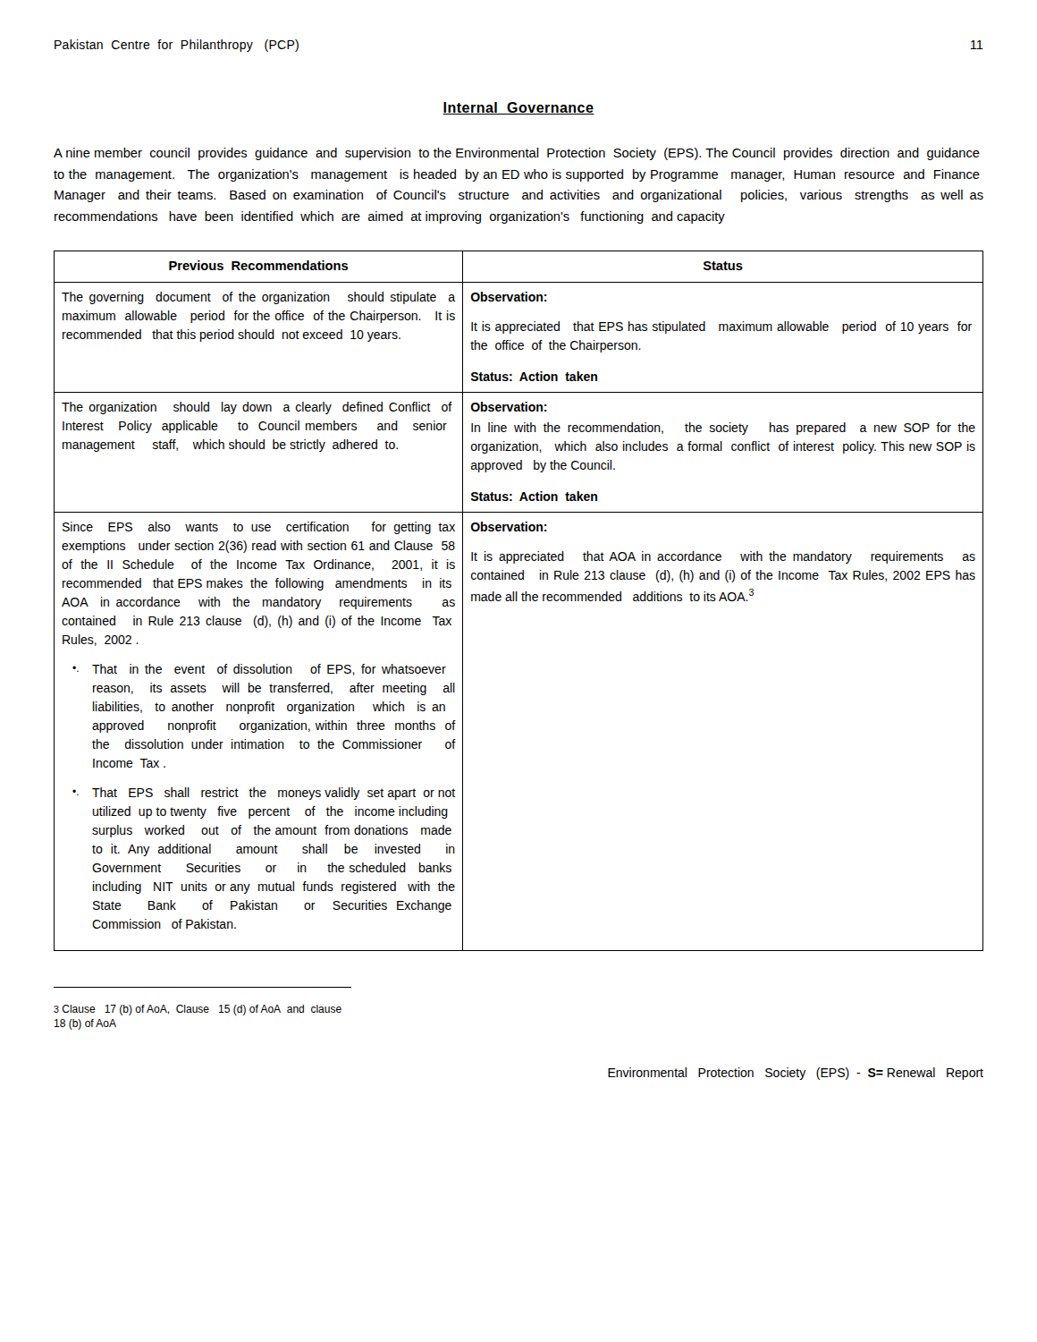Pakistan Centre for Philanthropy (PCP) 11
Internal Governance
A nine member council provides guidance and supervision to the Environmental Protection Society (EPS). The Council provides direction and guidance to the management. The organization's management is headed by an ED who is supported by Programme manager, Human resource and Finance Manager and their teams. Based on examination of Council's structure and activities and organizational policies, various strengths as well as recommendations have been identified which are aimed at improving organization's functioning and capacity
| Previous Recommendations | Status |
| --- | --- |
| The governing document of the organization should stipulate a maximum allowable period for the office of the Chairperson. It is recommended that this period should not exceed 10 years. | Observation: It is appreciated that EPS has stipulated maximum allowable period of 10 years for the office of the Chairperson. Status: Action taken |
| The organization should lay down a clearly defined Conflict of Interest Policy applicable to Council members and senior management staff, which should be strictly adhered to. | Observation: In line with the recommendation, the society has prepared a new SOP for the organization, which also includes a formal conflict of interest policy. This new SOP is approved by the Council. Status: Action taken |
| Since EPS also wants to use certification for getting tax exemptions under section 2(36) read with section 61 and Clause 58 of the II Schedule of the Income Tax Ordinance, 2001, it is recommended that EPS makes the following amendments in its AOA in accordance with the mandatory requirements as contained in Rule 213 clause (d), (h) and (i) of the Income Tax Rules, 2002 . That in the event of dissolution of EPS, for whatsoever reason, its assets will be transferred, after meeting all liabilities, to another nonprofit organization which is an approved nonprofit organization, within three months of the dissolution under intimation to the Commissioner of Income Tax . That EPS shall restrict the moneys validly set apart or not utilized up to twenty five percent of the income including surplus worked out of the amount from donations made to it. Any additional amount shall be invested in Government Securities or in the scheduled banks including NIT units or any mutual funds registered with the State Bank of Pakistan or Securities Exchange Commission of Pakistan. | Observation: It is appreciated that AOA in accordance with the mandatory requirements as contained in Rule 213 clause (d), (h) and (i) of the Income Tax Rules, 2002 EPS has made all the recommended additions to its AOA. 3 |
3 Clause 17 (b) of AoA, Clause 15 (d) of AoA and clause 18 (b) of AoA
Environmental Protection Society (EPS) - S= Renewal Report